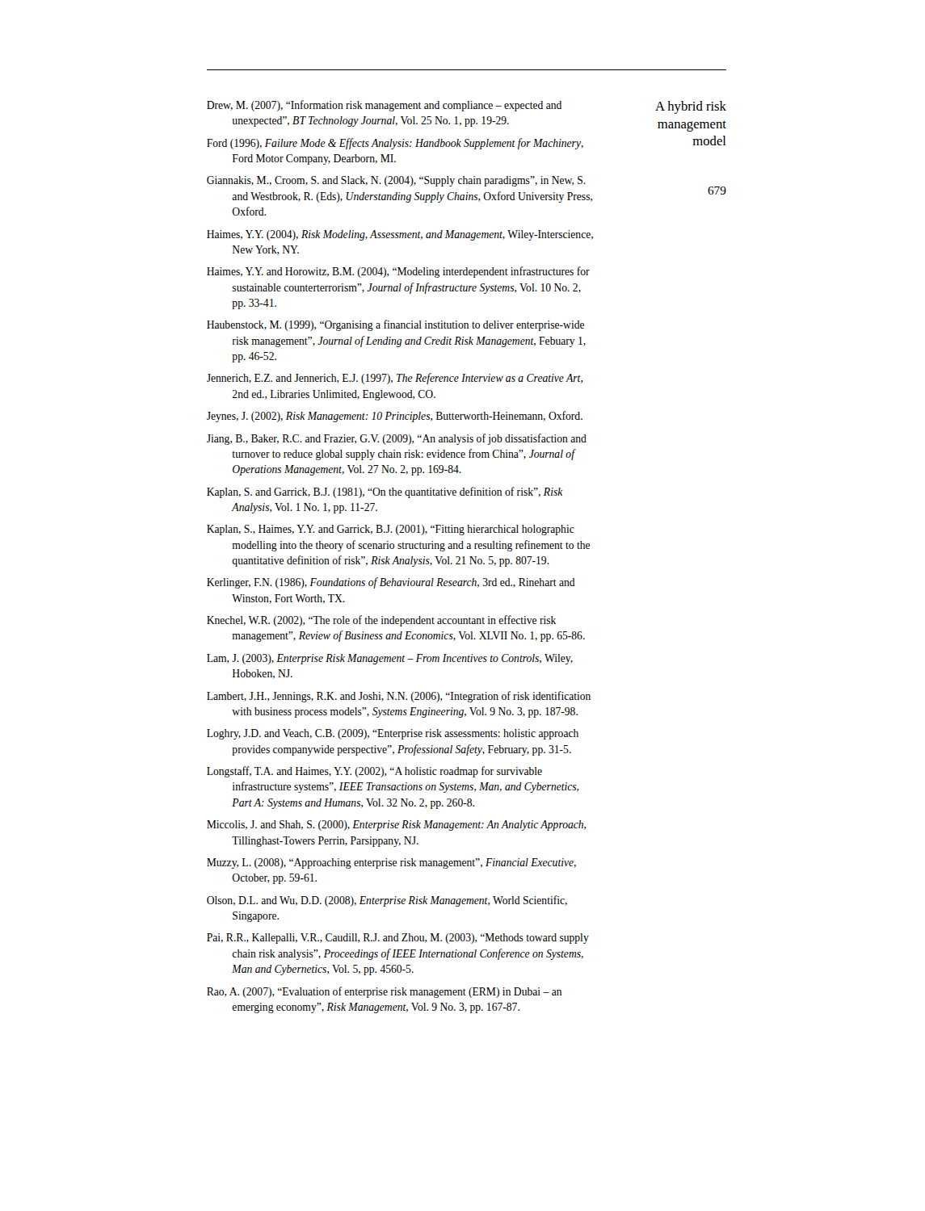Drew, M. (2007), “Information risk management and compliance – expected and unexpected”, BT Technology Journal, Vol. 25 No. 1, pp. 19-29.
Ford (1996), Failure Mode & Effects Analysis: Handbook Supplement for Machinery, Ford Motor Company, Dearborn, MI.
Giannakis, M., Croom, S. and Slack, N. (2004), “Supply chain paradigms”, in New, S. and Westbrook, R. (Eds), Understanding Supply Chains, Oxford University Press, Oxford.
Haimes, Y.Y. (2004), Risk Modeling, Assessment, and Management, Wiley-Interscience, New York, NY.
Haimes, Y.Y. and Horowitz, B.M. (2004), “Modeling interdependent infrastructures for sustainable counterterrorism”, Journal of Infrastructure Systems, Vol. 10 No. 2, pp. 33-41.
Haubenstock, M. (1999), “Organising a financial institution to deliver enterprise-wide risk management”, Journal of Lending and Credit Risk Management, Febuary 1, pp. 46-52.
Jennerich, E.Z. and Jennerich, E.J. (1997), The Reference Interview as a Creative Art, 2nd ed., Libraries Unlimited, Englewood, CO.
Jeynes, J. (2002), Risk Management: 10 Principles, Butterworth-Heinemann, Oxford.
Jiang, B., Baker, R.C. and Frazier, G.V. (2009), “An analysis of job dissatisfaction and turnover to reduce global supply chain risk: evidence from China”, Journal of Operations Management, Vol. 27 No. 2, pp. 169-84.
Kaplan, S. and Garrick, B.J. (1981), “On the quantitative definition of risk”, Risk Analysis, Vol. 1 No. 1, pp. 11-27.
Kaplan, S., Haimes, Y.Y. and Garrick, B.J. (2001), “Fitting hierarchical holographic modelling into the theory of scenario structuring and a resulting refinement to the quantitative definition of risk”, Risk Analysis, Vol. 21 No. 5, pp. 807-19.
Kerlinger, F.N. (1986), Foundations of Behavioural Research, 3rd ed., Rinehart and Winston, Fort Worth, TX.
Knechel, W.R. (2002), “The role of the independent accountant in effective risk management”, Review of Business and Economics, Vol. XLVII No. 1, pp. 65-86.
Lam, J. (2003), Enterprise Risk Management – From Incentives to Controls, Wiley, Hoboken, NJ.
Lambert, J.H., Jennings, R.K. and Joshi, N.N. (2006), “Integration of risk identification with business process models”, Systems Engineering, Vol. 9 No. 3, pp. 187-98.
Loghry, J.D. and Veach, C.B. (2009), “Enterprise risk assessments: holistic approach provides companywide perspective”, Professional Safety, February, pp. 31-5.
Longstaff, T.A. and Haimes, Y.Y. (2002), “A holistic roadmap for survivable infrastructure systems”, IEEE Transactions on Systems, Man, and Cybernetics, Part A: Systems and Humans, Vol. 32 No. 2, pp. 260-8.
Miccolis, J. and Shah, S. (2000), Enterprise Risk Management: An Analytic Approach, Tillinghast-Towers Perrin, Parsippany, NJ.
Muzzy, L. (2008), “Approaching enterprise risk management”, Financial Executive, October, pp. 59-61.
Olson, D.L. and Wu, D.D. (2008), Enterprise Risk Management, World Scientific, Singapore.
Pai, R.R., Kallepalli, V.R., Caudill, R.J. and Zhou, M. (2003), “Methods toward supply chain risk analysis”, Proceedings of IEEE International Conference on Systems, Man and Cybernetics, Vol. 5, pp. 4560-5.
Rao, A. (2007), “Evaluation of enterprise risk management (ERM) in Dubai – an emerging economy”, Risk Management, Vol. 9 No. 3, pp. 167-87.
A hybrid risk
management
model
679